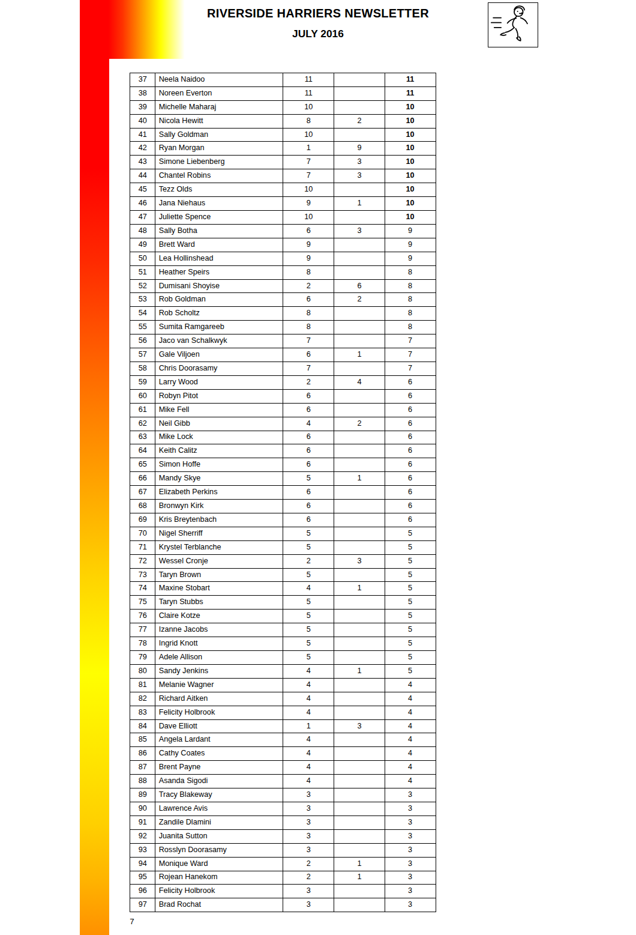RIVERSIDE HARRIERS NEWSLETTER
JULY 2016
| 37 | Neela Naidoo | 11 | | 11 |
| 38 | Noreen Everton | 11 | | 11 |
| 39 | Michelle Maharaj | 10 | | 10 |
| 40 | Nicola Hewitt | 8 | 2 | 10 |
| 41 | Sally Goldman | 10 | | 10 |
| 42 | Ryan Morgan | 1 | 9 | 10 |
| 43 | Simone Liebenberg | 7 | 3 | 10 |
| 44 | Chantel Robins | 7 | 3 | 10 |
| 45 | Tezz Olds | 10 | | 10 |
| 46 | Jana Niehaus | 9 | 1 | 10 |
| 47 | Juliette Spence | 10 | | 10 |
| 48 | Sally Botha | 6 | 3 | 9 |
| 49 | Brett Ward | 9 | | 9 |
| 50 | Lea Hollinshead | 9 | | 9 |
| 51 | Heather Speirs | 8 | | 8 |
| 52 | Dumisani Shoyise | 2 | 6 | 8 |
| 53 | Rob Goldman | 6 | 2 | 8 |
| 54 | Rob Scholtz | 8 | | 8 |
| 55 | Sumita Ramgareeb | 8 | | 8 |
| 56 | Jaco van Schalkwyk | 7 | | 7 |
| 57 | Gale Viljoen | 6 | 1 | 7 |
| 58 | Chris Doorasamy | 7 | | 7 |
| 59 | Larry Wood | 2 | 4 | 6 |
| 60 | Robyn Pitot | 6 | | 6 |
| 61 | Mike Fell | 6 | | 6 |
| 62 | Neil Gibb | 4 | 2 | 6 |
| 63 | Mike Lock | 6 | | 6 |
| 64 | Keith Calitz | 6 | | 6 |
| 65 | Simon Hoffe | 6 | | 6 |
| 66 | Mandy Skye | 5 | 1 | 6 |
| 67 | Elizabeth Perkins | 6 | | 6 |
| 68 | Bronwyn Kirk | 6 | | 6 |
| 69 | Kris Breytenbach | 6 | | 6 |
| 70 | Nigel Sherriff | 5 | | 5 |
| 71 | Krystel Terblanche | 5 | | 5 |
| 72 | Wessel Cronje | 2 | 3 | 5 |
| 73 | Taryn Brown | 5 | | 5 |
| 74 | Maxine Stobart | 4 | 1 | 5 |
| 75 | Taryn Stubbs | 5 | | 5 |
| 76 | Claire Kotze | 5 | | 5 |
| 77 | Izanne Jacobs | 5 | | 5 |
| 78 | Ingrid Knott | 5 | | 5 |
| 79 | Adele Allison | 5 | | 5 |
| 80 | Sandy Jenkins | 4 | 1 | 5 |
| 81 | Melanie Wagner | 4 | | 4 |
| 82 | Richard Aitken | 4 | | 4 |
| 83 | Felicity Holbrook | 4 | | 4 |
| 84 | Dave Elliott | 1 | 3 | 4 |
| 85 | Angela Lardant | 4 | | 4 |
| 86 | Cathy Coates | 4 | | 4 |
| 87 | Brent Payne | 4 | | 4 |
| 88 | Asanda Sigodi | 4 | | 4 |
| 89 | Tracy Blakeway | 3 | | 3 |
| 90 | Lawrence Avis | 3 | | 3 |
| 91 | Zandile Dlamini | 3 | | 3 |
| 92 | Juanita Sutton | 3 | | 3 |
| 93 | Rosslyn Doorasamy | 3 | | 3 |
| 94 | Monique Ward | 2 | 1 | 3 |
| 95 | Rojean Hanekom | 2 | 1 | 3 |
| 96 | Felicity Holbrook | 3 | | 3 |
| 97 | Brad Rochat | 3 | | 3 |
7